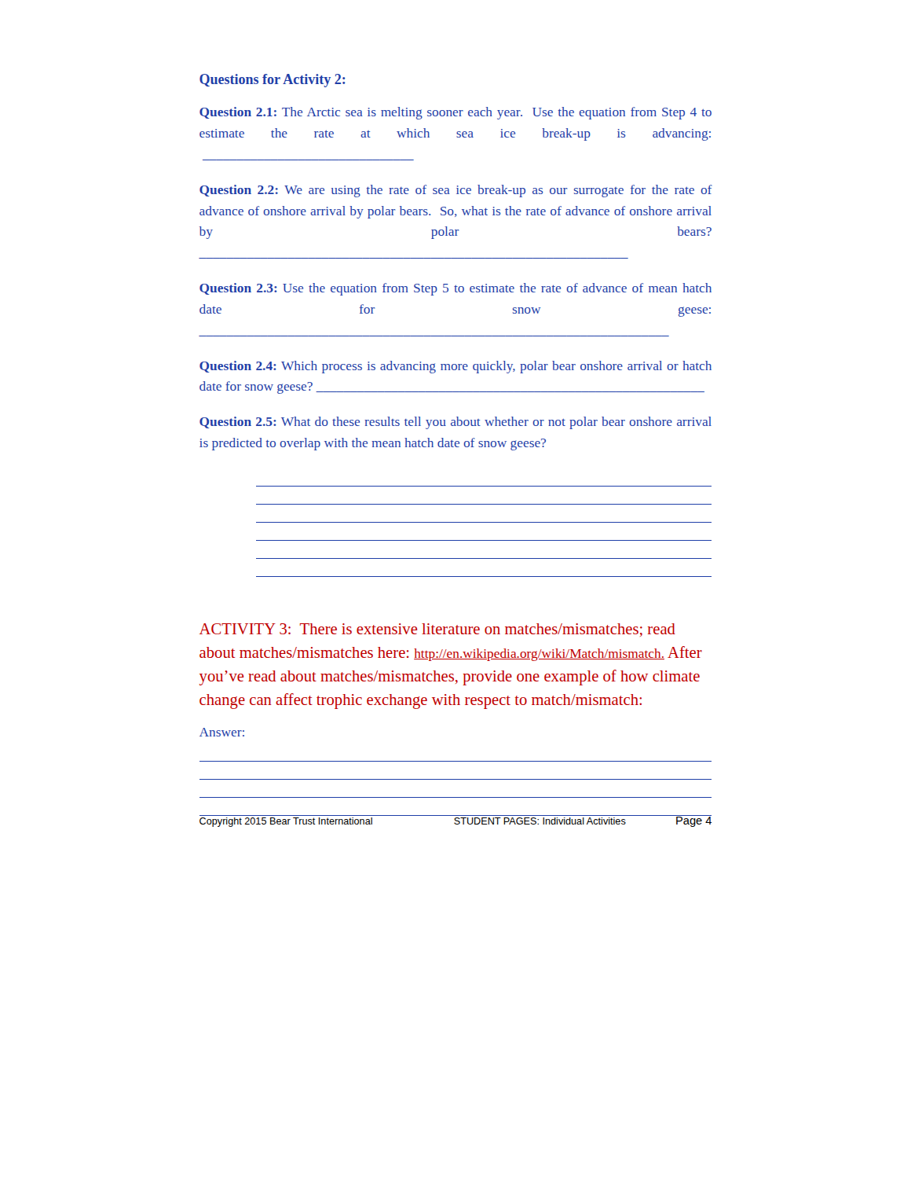Questions for Activity 2:
Question 2.1: The Arctic sea is melting sooner each year. Use the equation from Step 4 to estimate the rate at which sea ice break-up is advancing: _______________________________
Question 2.2: We are using the rate of sea ice break-up as our surrogate for the rate of advance of onshore arrival by polar bears. So, what is the rate of advance of onshore arrival by polar bears? _______________________________________________________________
Question 2.3: Use the equation from Step 5 to estimate the rate of advance of mean hatch date for snow geese: _____________________________________________________________________
Question 2.4: Which process is advancing more quickly, polar bear onshore arrival or hatch date for snow geese? _________________________________________________________
Question 2.5: What do these results tell you about whether or not polar bear onshore arrival is predicted to overlap with the mean hatch date of snow geese?
ACTIVITY 3: There is extensive literature on matches/mismatches; read about matches/mismatches here: http://en.wikipedia.org/wiki/Match/mismatch. After you’ve read about matches/mismatches, provide one example of how climate change can affect trophic exchange with respect to match/mismatch:
Answer:
Copyright 2015 Bear Trust International STUDENT PAGES: Individual Activities Page 4